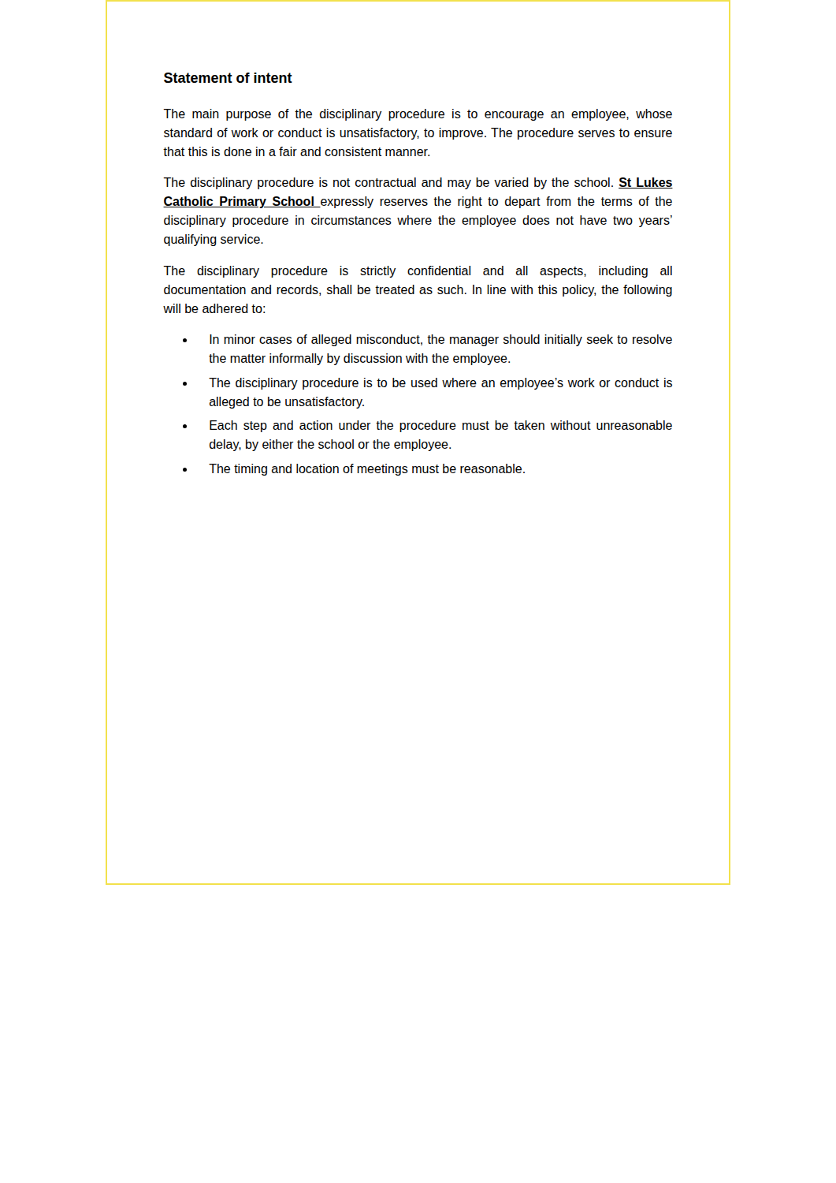Statement of intent
The main purpose of the disciplinary procedure is to encourage an employee, whose standard of work or conduct is unsatisfactory, to improve. The procedure serves to ensure that this is done in a fair and consistent manner.
The disciplinary procedure is not contractual and may be varied by the school. St Lukes Catholic Primary School expressly reserves the right to depart from the terms of the disciplinary procedure in circumstances where the employee does not have two years’ qualifying service.
The disciplinary procedure is strictly confidential and all aspects, including all documentation and records, shall be treated as such. In line with this policy, the following will be adhered to:
In minor cases of alleged misconduct, the manager should initially seek to resolve the matter informally by discussion with the employee.
The disciplinary procedure is to be used where an employee’s work or conduct is alleged to be unsatisfactory.
Each step and action under the procedure must be taken without unreasonable delay, by either the school or the employee.
The timing and location of meetings must be reasonable.